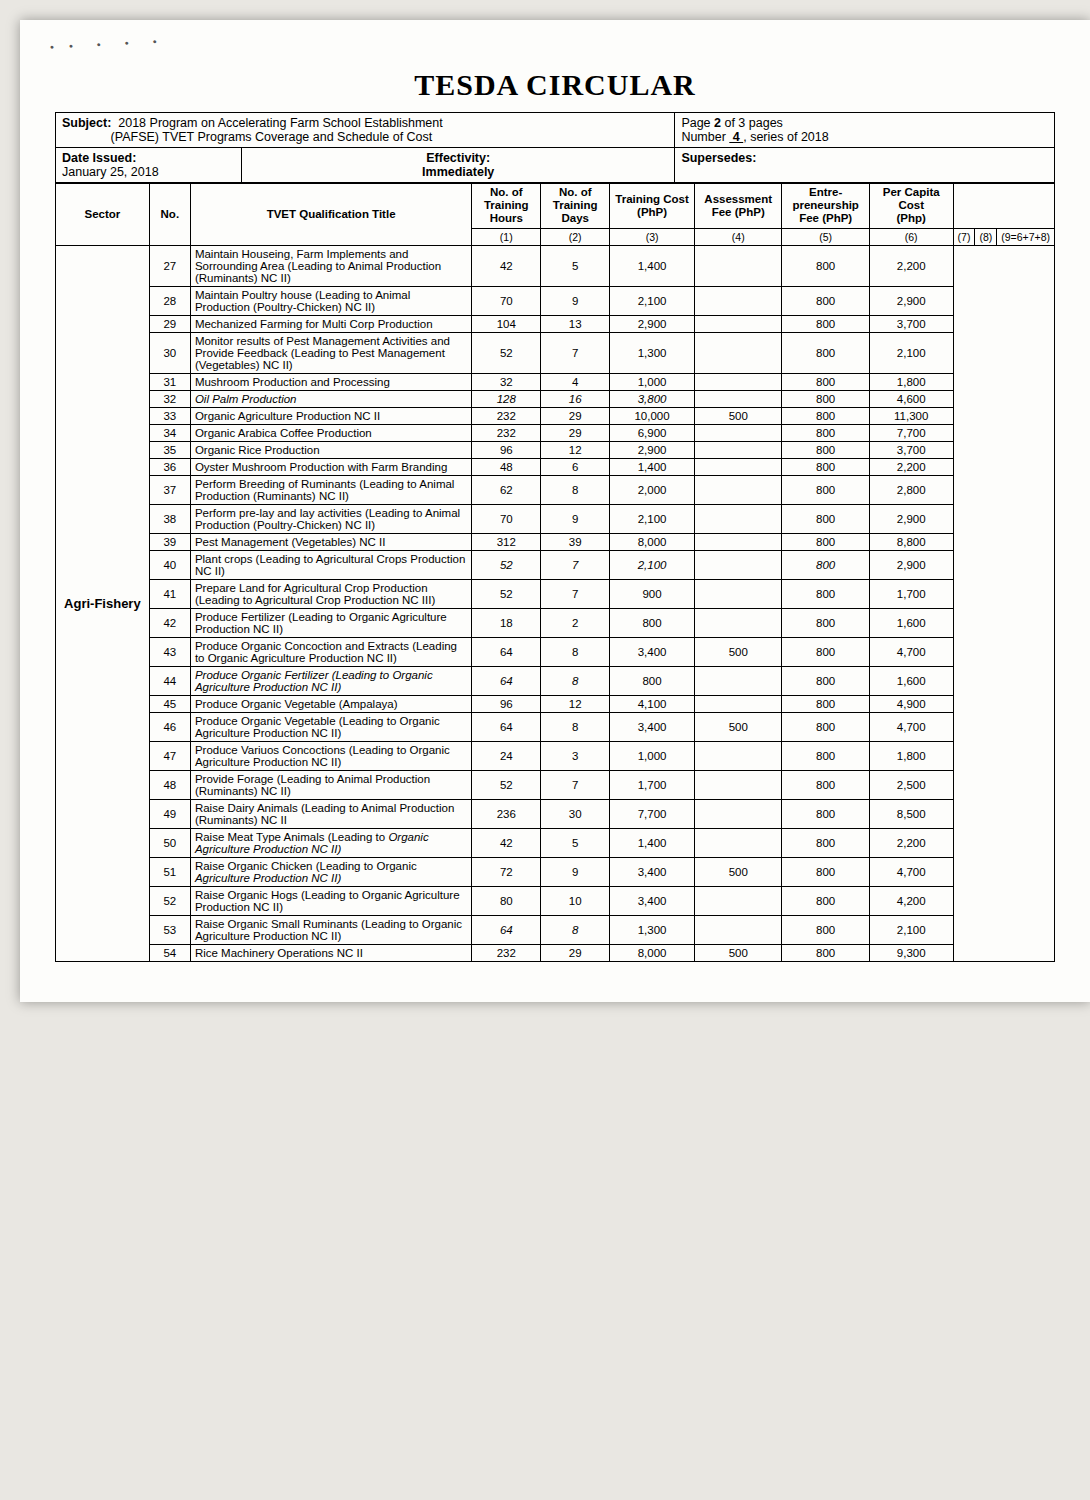• • • • •
TESDA CIRCULAR
| Subject: 2018 Program on Accelerating Farm School Establishment (PAFSE) TVET Programs Coverage and Schedule of Cost | Page 2 of 3 pages Number 4 , series of 2018 |
| / Date Issued: January 25, 2018 / Effectivity: Immediately / | Supersedes: |
| Sector | No. | TVET Qualification Title | No. of Training Hours | No. of Training Days | Training Cost (PhP) | Assessment Fee (PhP) | Entre- preneurship Fee (PhP) | Per Capita Cost (Php) |
| --- | --- | --- | --- | --- | --- | --- | --- | --- |
| (1) | (2) | (3) | (4) | (5) | (6) | (7) | (8) | (9=6+7+8) |
| Agri-Fishery | 27 | Maintain Houseing, Farm Implements and Sorrounding Area (Leading to Animal Production (Ruminants) NC II) | 42 | 5 | 1,400 | | 800 | 2,200 |
| 28 | Maintain Poultry house (Leading to Animal Production (Poultry-Chicken) NC II) | 70 | 9 | 2,100 | | 800 | 2,900 |
| 29 | Mechanized Farming for Multi Corp Production | 104 | 13 | 2,900 | | 800 | 3,700 |
| 30 | Monitor results of Pest Management Activities and Provide Feedback (Leading to Pest Management (Vegetables) NC II) | 52 | 7 | 1,300 | | 800 | 2,100 |
| 31 | Mushroom Production and Processing | 32 | 4 | 1,000 | | 800 | 1,800 |
| 32 | Oil Palm Production | 128 | 16 | 3,800 | | 800 | 4,600 |
| 33 | Organic Agriculture Production NC II | 232 | 29 | 10,000 | 500 | 800 | 11,300 |
| 34 | Organic Arabica Coffee Production | 232 | 29 | 6,900 | | 800 | 7,700 |
| 35 | Organic Rice Production | 96 | 12 | 2,900 | | 800 | 3,700 |
| 36 | Oyster Mushroom Production with Farm Branding | 48 | 6 | 1,400 | | 800 | 2,200 |
| 37 | Perform Breeding of Ruminants (Leading to Animal Production (Ruminants) NC II) | 62 | 8 | 2,000 | | 800 | 2,800 |
| 38 | Perform pre-lay and lay activities (Leading to Animal Production (Poultry-Chicken) NC II) | 70 | 9 | 2,100 | | 800 | 2,900 |
| 39 | Pest Management (Vegetables) NC II | 312 | 39 | 8,000 | | 800 | 8,800 |
| 40 | Plant crops (Leading to Agricultural Crops Production NC II) | 52 | 7 | 2,100 | | 800 | 2,900 |
| 41 | Prepare Land for Agricultural Crop Production (Leading to Agricultural Crop Production NC III) | 52 | 7 | 900 | | 800 | 1,700 |
| 42 | Produce Fertilizer (Leading to Organic Agriculture Production NC II) | 18 | 2 | 800 | | 800 | 1,600 |
| 43 | Produce Organic Concoction and Extracts (Leading to Organic Agriculture Production NC II) | 64 | 8 | 3,400 | 500 | 800 | 4,700 |
| 44 | Produce Organic Fertilizer (Leading to Organic Agriculture Production NC II) | 64 | 8 | 800 | | 800 | 1,600 |
| 45 | Produce Organic Vegetable (Ampalaya) | 96 | 12 | 4,100 | | 800 | 4,900 |
| 46 | Produce Organic Vegetable (Leading to Organic Agriculture Production NC II) | 64 | 8 | 3,400 | 500 | 800 | 4,700 |
| 47 | Produce Variuos Concoctions (Leading to Organic Agriculture Production NC II) | 24 | 3 | 1,000 | | 800 | 1,800 |
| 48 | Provide Forage (Leading to Animal Production (Ruminants) NC II) | 52 | 7 | 1,700 | | 800 | 2,500 |
| 49 | Raise Dairy Animals (Leading to Animal Production (Ruminants) NC II | 236 | 30 | 7,700 | | 800 | 8,500 |
| 50 | Raise Meat Type Animals (Leading to Organic Agriculture Production NC II) | 42 | 5 | 1,400 | | 800 | 2,200 |
| 51 | Raise Organic Chicken (Leading to Organic Agriculture Production NC II) | 72 | 9 | 3,400 | 500 | 800 | 4,700 |
| 52 | Raise Organic Hogs (Leading to Organic Agriculture Production NC II) | 80 | 10 | 3,400 | | 800 | 4,200 |
| 53 | Raise Organic Small Ruminants (Leading to Organic Agriculture Production NC II) | 64 | 8 | 1,300 | | 800 | 2,100 |
| 54 | Rice Machinery Operations NC II | 232 | 29 | 8,000 | 500 | 800 | 9,300 |